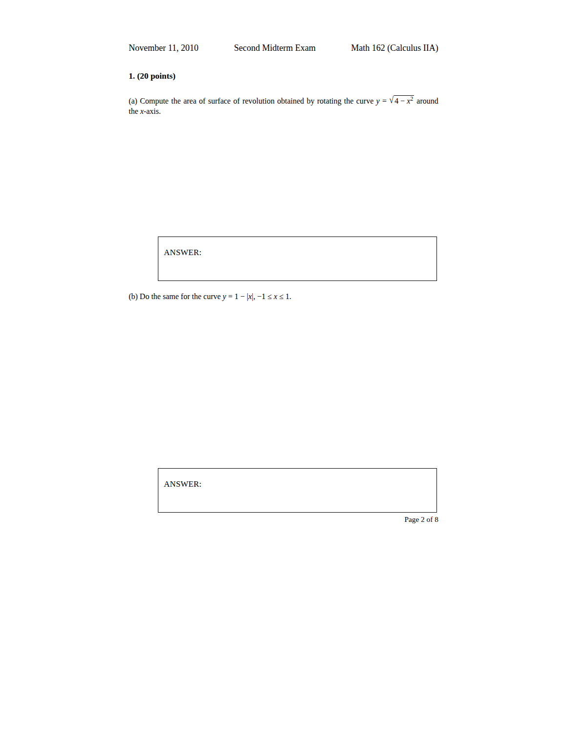November 11, 2010
Second Midterm Exam
Math 162 (Calculus IIA)
1. (20 points)
(a) Compute the area of surface of revolution obtained by rotating the curve y = 4 − x2 around the x-axis.
ANSWER:
(b) Do the same for the curve y = 1 − |x|, −1 ≤ x ≤ 1.
ANSWER:
Page 2 of 8